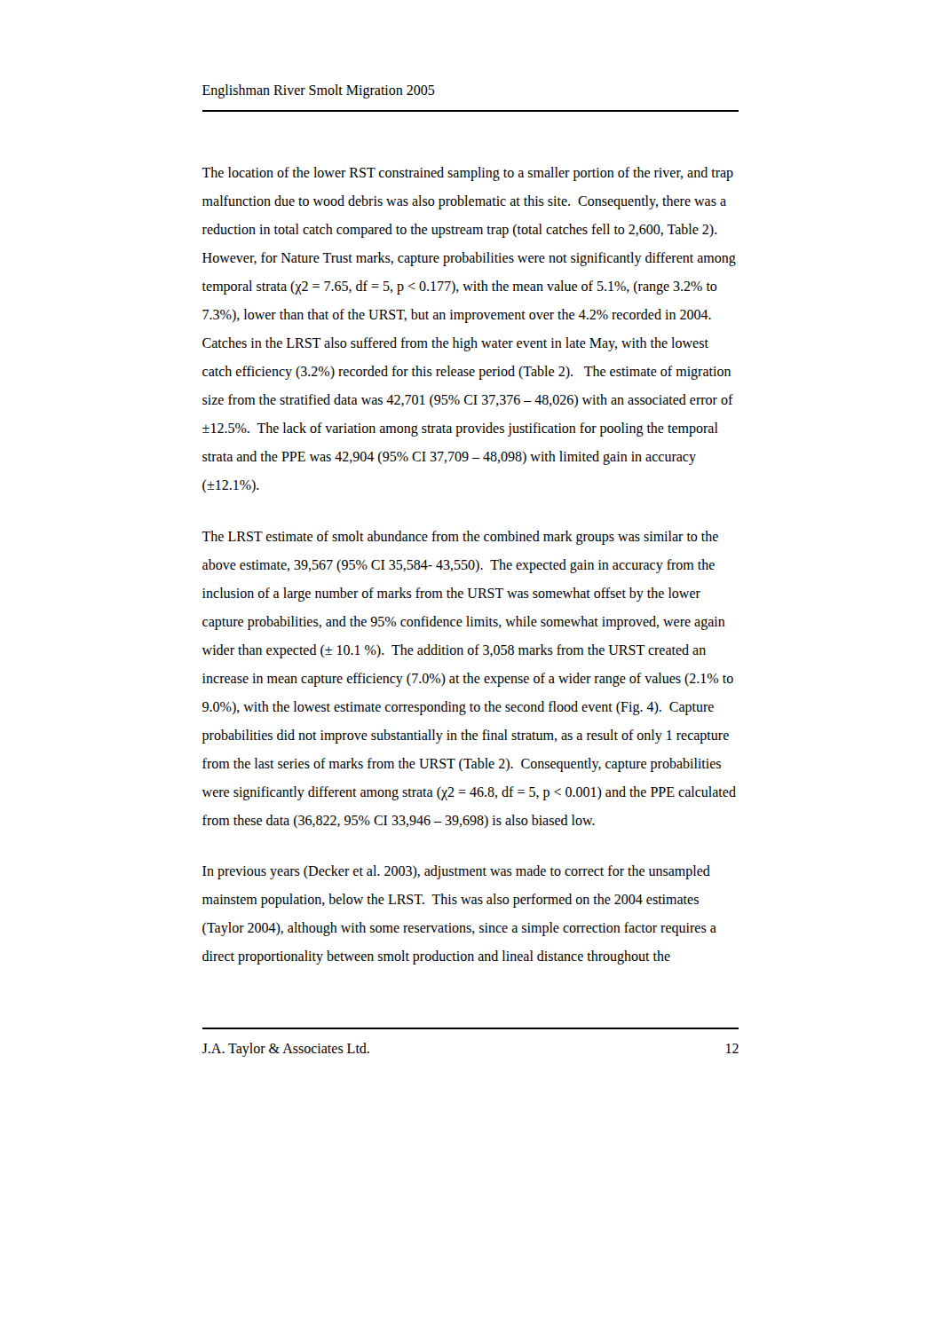Englishman River Smolt Migration 2005
The location of the lower RST constrained sampling to a smaller portion of the river, and trap malfunction due to wood debris was also problematic at this site. Consequently, there was a reduction in total catch compared to the upstream trap (total catches fell to 2,600, Table 2). However, for Nature Trust marks, capture probabilities were not significantly different among temporal strata (χ2 = 7.65, df = 5, p < 0.177), with the mean value of 5.1%, (range 3.2% to 7.3%), lower than that of the URST, but an improvement over the 4.2% recorded in 2004. Catches in the LRST also suffered from the high water event in late May, with the lowest catch efficiency (3.2%) recorded for this release period (Table 2). The estimate of migration size from the stratified data was 42,701 (95% CI 37,376 – 48,026) with an associated error of ±12.5%. The lack of variation among strata provides justification for pooling the temporal strata and the PPE was 42,904 (95% CI 37,709 – 48,098) with limited gain in accuracy (±12.1%).
The LRST estimate of smolt abundance from the combined mark groups was similar to the above estimate, 39,567 (95% CI 35,584- 43,550). The expected gain in accuracy from the inclusion of a large number of marks from the URST was somewhat offset by the lower capture probabilities, and the 95% confidence limits, while somewhat improved, were again wider than expected (± 10.1 %). The addition of 3,058 marks from the URST created an increase in mean capture efficiency (7.0%) at the expense of a wider range of values (2.1% to 9.0%), with the lowest estimate corresponding to the second flood event (Fig. 4). Capture probabilities did not improve substantially in the final stratum, as a result of only 1 recapture from the last series of marks from the URST (Table 2). Consequently, capture probabilities were significantly different among strata (χ2 = 46.8, df = 5, p < 0.001) and the PPE calculated from these data (36,822, 95% CI 33,946 – 39,698) is also biased low.
In previous years (Decker et al. 2003), adjustment was made to correct for the unsampled mainstem population, below the LRST. This was also performed on the 2004 estimates (Taylor 2004), although with some reservations, since a simple correction factor requires a direct proportionality between smolt production and lineal distance throughout the
J.A. Taylor & Associates Ltd. 12